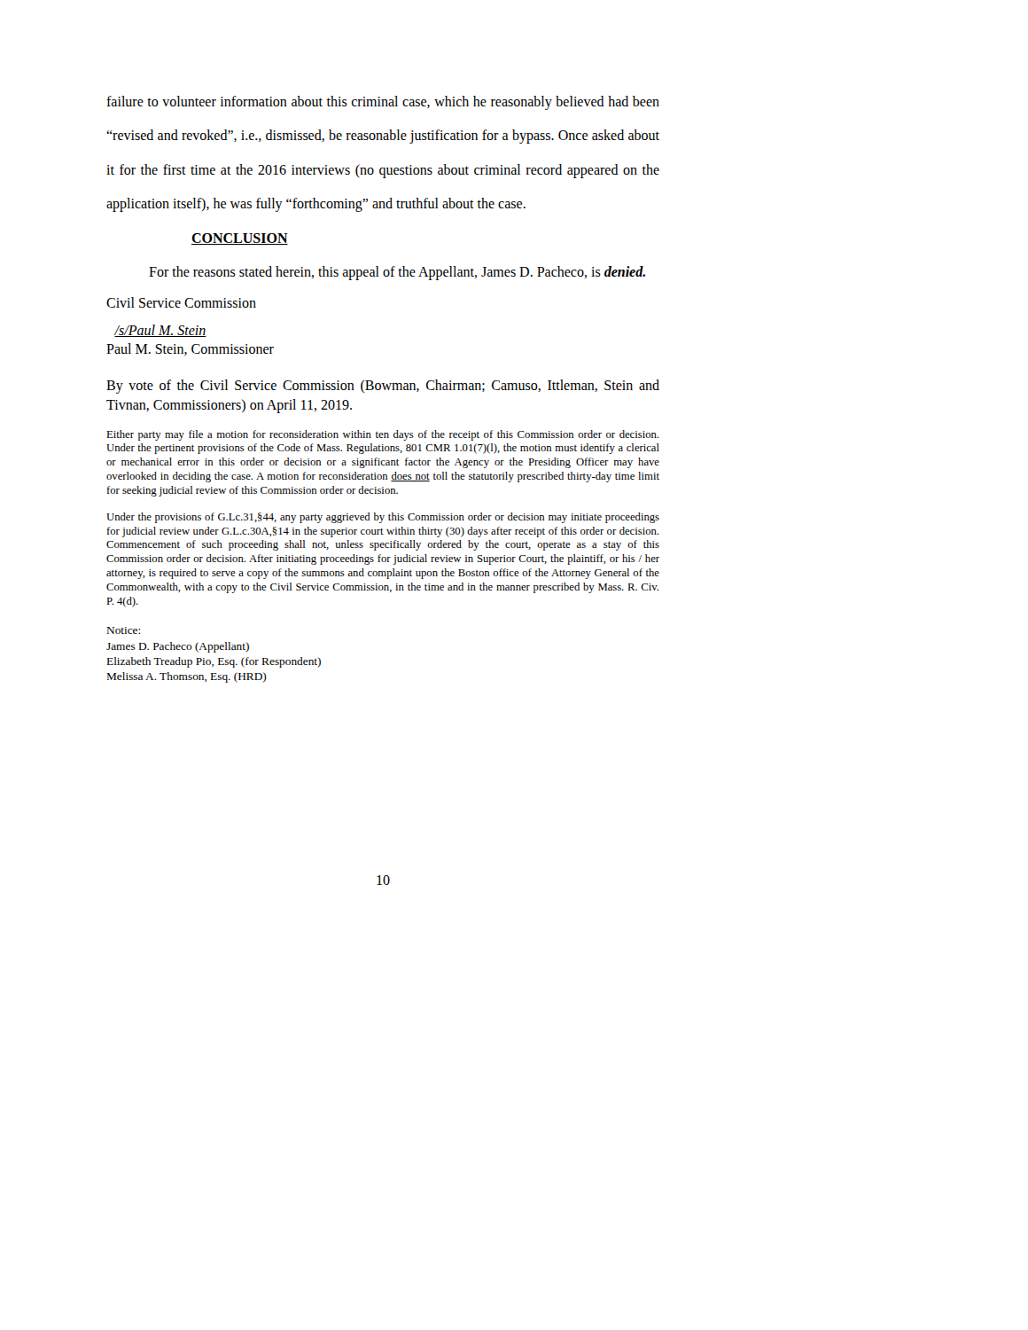failure to volunteer information about this criminal case, which he reasonably believed had been “revised and revoked”, i.e., dismissed, be reasonable justification for a bypass. Once asked about it for the first time at the 2016 interviews (no questions about criminal record appeared on the application itself), he was fully “forthcoming” and truthful about the case.
CONCLUSION
For the reasons stated herein, this appeal of the Appellant, James D. Pacheco, is denied.
Civil Service Commission
/s/Paul M. Stein
Paul M. Stein, Commissioner
By vote of the Civil Service Commission (Bowman, Chairman; Camuso, Ittleman, Stein and Tivnan, Commissioners) on April 11, 2019.
Either party may file a motion for reconsideration within ten days of the receipt of this Commission order or decision. Under the pertinent provisions of the Code of Mass. Regulations, 801 CMR 1.01(7)(l), the motion must identify a clerical or mechanical error in this order or decision or a significant factor the Agency or the Presiding Officer may have overlooked in deciding the case. A motion for reconsideration does not toll the statutorily prescribed thirty-day time limit for seeking judicial review of this Commission order or decision.
Under the provisions of G.Lc.31,§44, any party aggrieved by this Commission order or decision may initiate proceedings for judicial review under G.L.c.30A,§14 in the superior court within thirty (30) days after receipt of this order or decision. Commencement of such proceeding shall not, unless specifically ordered by the court, operate as a stay of this Commission order or decision. After initiating proceedings for judicial review in Superior Court, the plaintiff, or his / her attorney, is required to serve a copy of the summons and complaint upon the Boston office of the Attorney General of the Commonwealth, with a copy to the Civil Service Commission, in the time and in the manner prescribed by Mass. R. Civ. P. 4(d).
Notice:
James D. Pacheco (Appellant)
Elizabeth Treadup Pio, Esq. (for Respondent)
Melissa A. Thomson, Esq. (HRD)
10